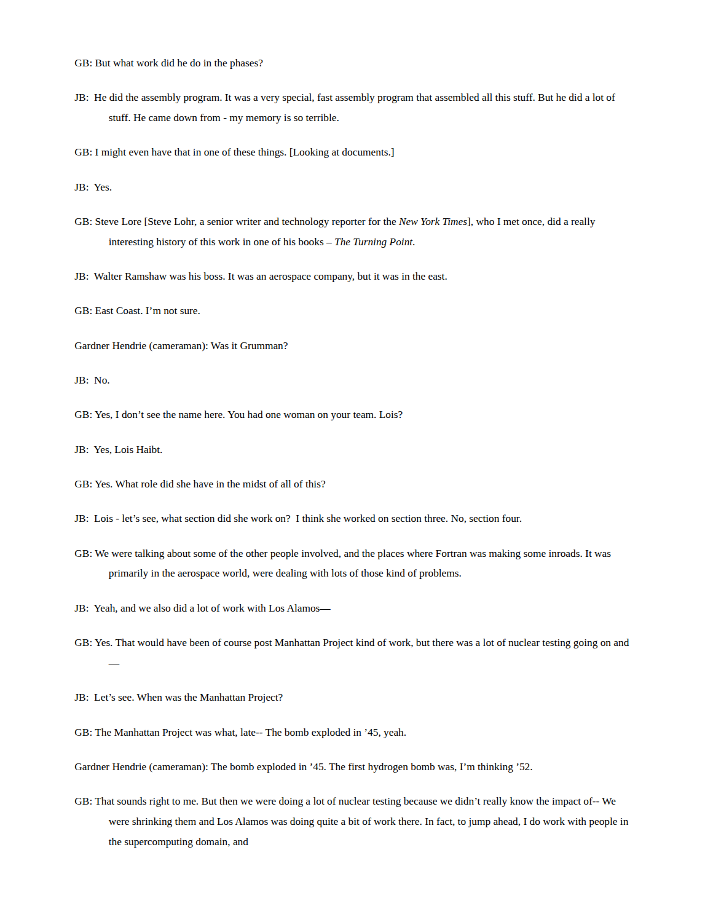GB: But what work did he do in the phases?
JB: He did the assembly program. It was a very special, fast assembly program that assembled all this stuff. But he did a lot of stuff. He came down from - my memory is so terrible.
GB: I might even have that in one of these things. [Looking at documents.]
JB: Yes.
GB: Steve Lore [Steve Lohr, a senior writer and technology reporter for the New York Times], who I met once, did a really interesting history of this work in one of his books – The Turning Point.
JB: Walter Ramshaw was his boss. It was an aerospace company, but it was in the east.
GB: East Coast. I’m not sure.
Gardner Hendrie (cameraman): Was it Grumman?
JB: No.
GB: Yes, I don’t see the name here. You had one woman on your team. Lois?
JB: Yes, Lois Haibt.
GB: Yes. What role did she have in the midst of all of this?
JB: Lois - let’s see, what section did she work on? I think she worked on section three. No, section four.
GB: We were talking about some of the other people involved, and the places where Fortran was making some inroads. It was primarily in the aerospace world, were dealing with lots of those kind of problems.
JB: Yeah, and we also did a lot of work with Los Alamos—
GB: Yes. That would have been of course post Manhattan Project kind of work, but there was a lot of nuclear testing going on and—
JB: Let’s see. When was the Manhattan Project?
GB: The Manhattan Project was what, late-- The bomb exploded in ’45, yeah.
Gardner Hendrie (cameraman): The bomb exploded in ’45. The first hydrogen bomb was, I’m thinking ’52.
GB: That sounds right to me. But then we were doing a lot of nuclear testing because we didn’t really know the impact of-- We were shrinking them and Los Alamos was doing quite a bit of work there. In fact, to jump ahead, I do work with people in the supercomputing domain, and